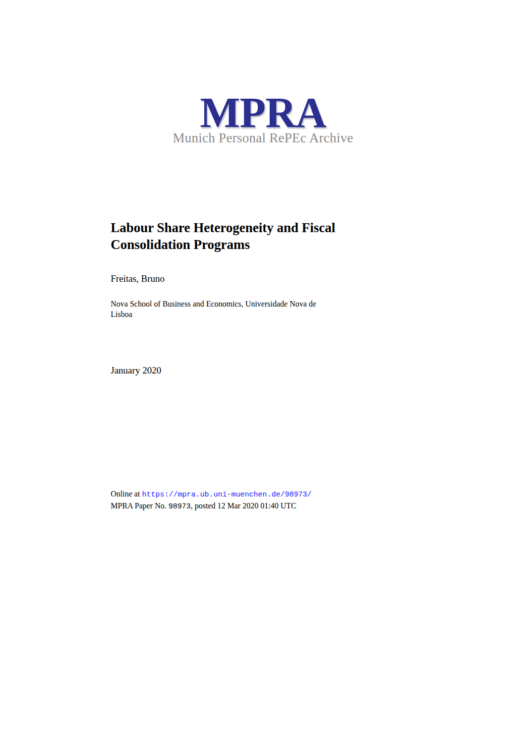MPRA
Munich Personal RePEc Archive
Labour Share Heterogeneity and Fiscal
Consolidation Programs
Freitas, Bruno
Nova School of Business and Economics, Universidade Nova de
Lisboa
January 2020
Online at https://mpra.ub.uni-muenchen.de/98973/
MPRA Paper No. 98973, posted 12 Mar 2020 01:40 UTC